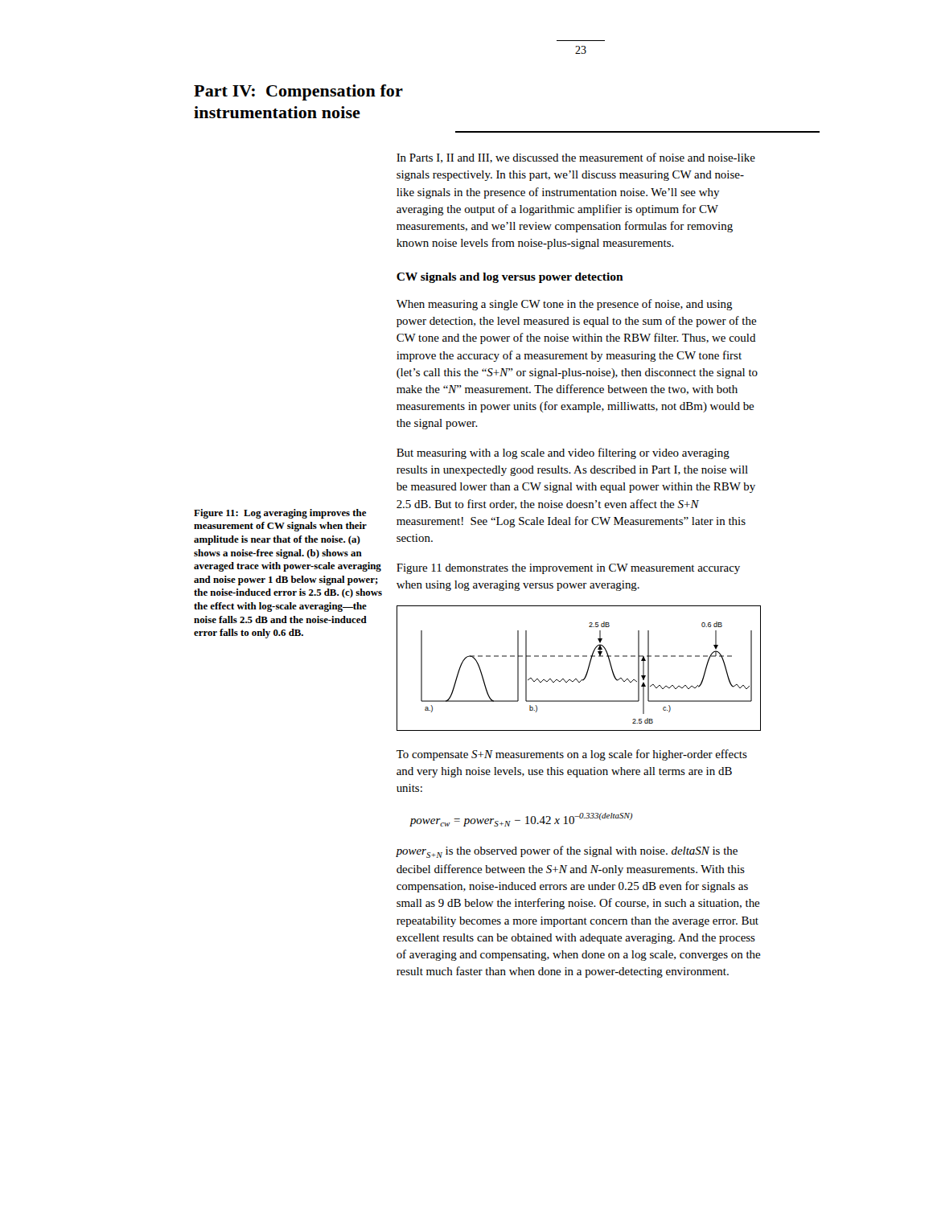23
Part IV: Compensation for
instrumentation noise
Figure 11: Log averaging improves the measurement of CW signals when their amplitude is near that of the noise. (a) shows a noise-free signal. (b) shows an averaged trace with power-scale averaging and noise power 1 dB below signal power; the noise-induced error is 2.5 dB. (c) shows the effect with log-scale averaging—the noise falls 2.5 dB and the noise-induced error falls to only 0.6 dB.
In Parts I, II and III, we discussed the measurement of noise and noise-like signals respectively. In this part, we’ll discuss measuring CW and noise-like signals in the presence of instrumentation noise. We’ll see why averaging the output of a logarithmic amplifier is optimum for CW measurements, and we’ll review compensation formulas for removing known noise levels from noise-plus-signal measurements.
CW signals and log versus power detection
When measuring a single CW tone in the presence of noise, and using power detection, the level measured is equal to the sum of the power of the CW tone and the power of the noise within the RBW filter. Thus, we could improve the accuracy of a measurement by measuring the CW tone first (let’s call this the “S+N” or signal-plus-noise), then disconnect the signal to make the “N” measurement. The difference between the two, with both measurements in power units (for example, milliwatts, not dBm) would be the signal power.
But measuring with a log scale and video filtering or video averaging results in unexpectedly good results. As described in Part I, the noise will be measured lower than a CW signal with equal power within the RBW by 2.5 dB. But to first order, the noise doesn’t even affect the S+N measurement! See “Log Scale Ideal for CW Measurements” later in this section.
Figure 11 demonstrates the improvement in CW measurement accuracy when using log averaging versus power averaging.
a.) 2.5 dB b.) 2.5 dB 0.6 dB c.)
To compensate S+N measurements on a log scale for higher-order effects and very high noise levels, use this equation where all terms are in dB units:
powercw = powerS+N − 10.42 x 10–0.333(deltaSN)
powerS+N is the observed power of the signal with noise. deltaSN is the decibel difference between the S+N and N-only measurements. With this compensation, noise-induced errors are under 0.25 dB even for signals as small as 9 dB below the interfering noise. Of course, in such a situation, the repeatability becomes a more important concern than the average error. But excellent results can be obtained with adequate averaging. And the process of averaging and compensating, when done on a log scale, converges on the result much faster than when done in a power-detecting environment.